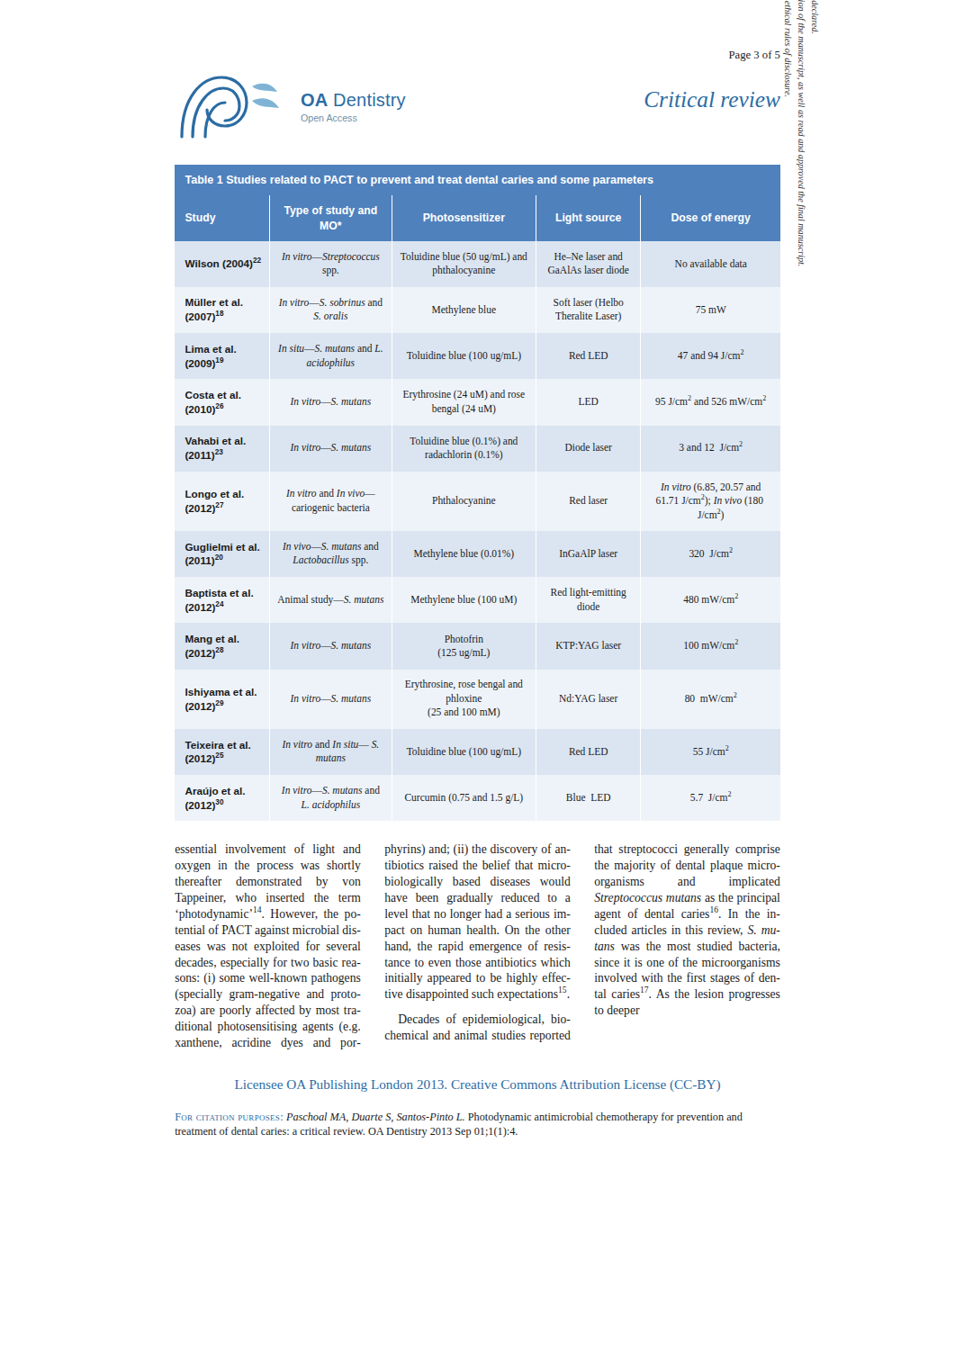Page 3 of 5
OA Dentistry
Open Access
Critical review
Table 1 Studies related to PACT to prevent and treat dental caries and some parameters
| Study | Type of study and MO* | Photosensitizer | Light source | Dose of energy |
| --- | --- | --- | --- | --- |
| Wilson (2004) 22 | In vitro — Streptococcus spp. | Toluidine blue (50 ug/mL) and phthalocyanine | He–Ne laser and GaAlAs laser diode | No available data |
| Müller et al. (2007) 18 | In vitro — S. sobrinus and S. oralis | Methylene blue | Soft laser (Helbo Theralite Laser) | 75 mW |
| Lima et al. (2009) 19 | In situ — S. mutans and L. acidophilus | Toluidine blue (100 ug/mL) | Red LED | 47 and 94 J/cm 2 |
| Costa et al. (2010) 26 | In vitro — S. mutans | Erythrosine (24 uM) and rose bengal (24 uM) | LED | 95 J/cm 2 and 526 mW/cm 2 |
| Vahabi et al. (2011) 23 | In vitro — S. mutans | Toluidine blue (0.1%) and radachlorin (0.1%) | Diode laser | 3 and 12 J/cm 2 |
| Longo et al. (2012) 27 | In vitro and In vivo — cariogenic bacteria | Phthalocyanine | Red laser | In vitro (6.85, 20.57 and 61.71 J/cm 2 ); In vivo (180 J/cm 2 ) |
| Guglielmi et al. (2011) 20 | In vivo — S. mutans and Lactobacillus spp. | Methylene blue (0.01%) | InGaAlP laser | 320 J/cm 2 |
| Baptista et al. (2012) 24 | Animal study— S. mutans | Methylene blue (100 uM) | Red light-emitting diode | 480 mW/cm 2 |
| Mang et al. (2012) 28 | In vitro — S. mutans | Photofrin (125 ug/mL) | KTP:YAG laser | 100 mW/cm 2 |
| Ishiyama et al. (2012) 29 | In vitro — S. mutans | Erythrosine, rose bengal and phloxine (25 and 100 mM) | Nd:YAG laser | 80 mW/cm 2 |
| Teixeira et al. (2012) 25 | In vitro and In situ — S. mutans | Toluidine blue (100 ug/mL) | Red LED | 55 J/cm 2 |
| Araújo et al. (2012) 30 | In vitro — S. mutans and L. acidophilus | Curcumin (0.75 and 1.5 g/L) | Blue LED | 5.7 J/cm 2 |
essential involvement of light and oxygen in the process was shortly thereafter demonstrated by von Tappeiner, who inserted the term ‘photodynamic’14. However, the potential of PACT against microbial diseases was not exploited for several decades, especially for two basic reasons: (i) some well-known pathogens (specially gram-negative and protozoa) are poorly affected by most traditional photosensitising agents (e.g. xanthene, acridine dyes and porphyrins) and; (ii) the discovery of antibiotics raised the belief that microbiologically based diseases would have been gradually reduced to a level that no longer had a serious impact on human health. On the other hand, the rapid emergence of resistance to even those antibiotics which initially appeared to be highly effective disappointed such expectations15.
Decades of epidemiological, biochemical and animal studies reported that streptococci generally comprise the majority of dental plaque microorganisms and implicated Streptococcus mutans as the principal agent of dental caries16. In the included articles in this review, S. mutans was the most studied bacteria, since it is one of the microorganisms involved with the first stages of dental caries17. As the lesion progresses to deeper
Licensee OA Publishing London 2013. Creative Commons Attribution License (CC-BY)
For citation purposes: Paschoal MA, Duarte S, Santos-Pinto L. Photodynamic antimicrobial chemotherapy for prevention and treatment of dental caries: a critical review. OA Dentistry 2013 Sep 01;1(1):4.
Competing interests: none declared. Conflict of interests: none declared.
All authors contributed to the conception, design, and preparation of the manuscript, as well as read and approved the final manuscript.
All authors abide by the Association for Medical Ethics (AME) ethical rules of disclosure.